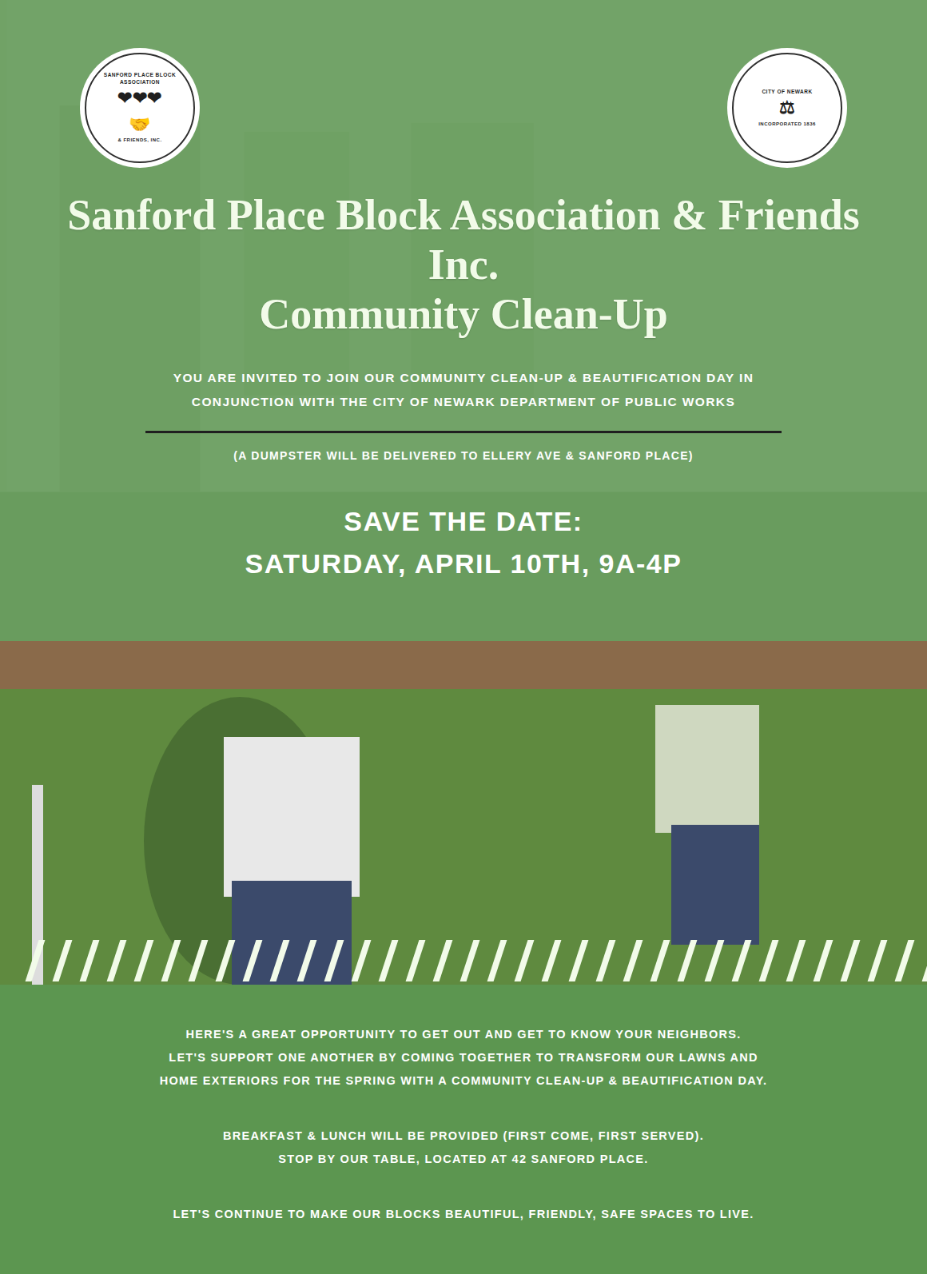Sanford Place Block Association
❤❤❤
🤝
& Friends, Inc.
City of Newark
⚖
Incorporated 1836
Sanford Place Block Association & Friends Inc. Community Clean-Up
You are invited to join our community clean-up & beautification day in conjunction with the City of Newark Department of Public Works
(A dumpster will be delivered to Ellery Ave & Sanford Place)
Save the Date: Saturday, April 10th, 9A-4P
Here's a great opportunity to get out and get to know your neighbors.
Let's support one another by coming together to transform our lawns and
home exteriors for the spring with a community clean-up & beautification day.
Breakfast & lunch will be provided (first come, first served).
Stop by our table, located at 42 Sanford Place.
Let's continue to make our blocks beautiful, friendly, safe spaces to live.